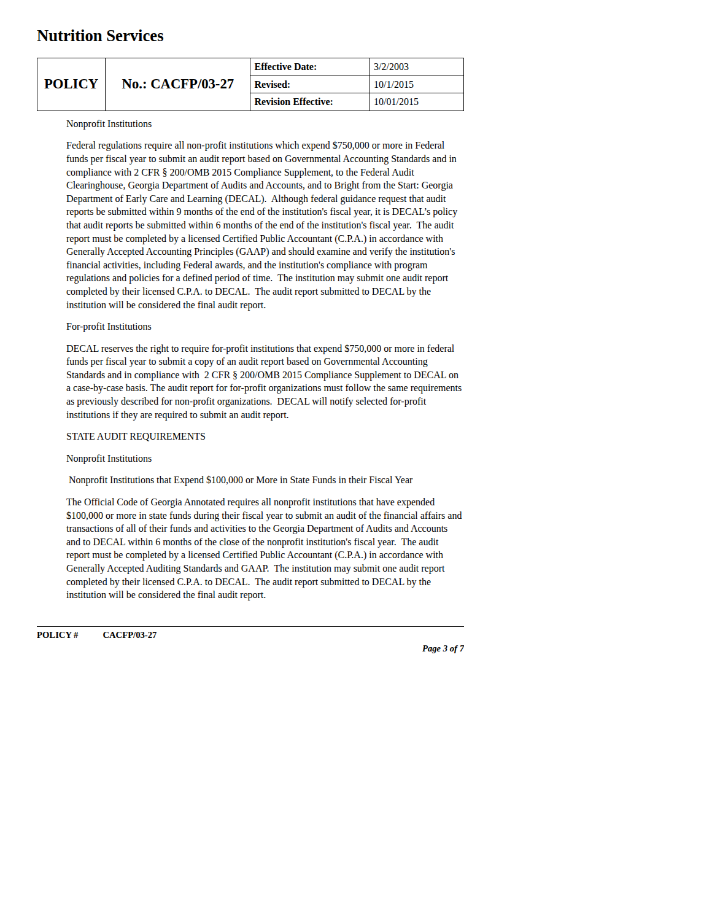Nutrition Services
| POLICY | No.: CACFP/03-27 | Effective Date: | 3/2/2003 |
| Revised: | 10/1/2015 |
| Revision Effective: | 10/01/2015 |
Nonprofit Institutions
Federal regulations require all non-profit institutions which expend $750,000 or more in Federal funds per fiscal year to submit an audit report based on Governmental Accounting Standards and in compliance with 2 CFR § 200/OMB 2015 Compliance Supplement, to the Federal Audit Clearinghouse, Georgia Department of Audits and Accounts, and to Bright from the Start: Georgia Department of Early Care and Learning (DECAL). Although federal guidance request that audit reports be submitted within 9 months of the end of the institution's fiscal year, it is DECAL’s policy that audit reports be submitted within 6 months of the end of the institution's fiscal year. The audit report must be completed by a licensed Certified Public Accountant (C.P.A.) in accordance with Generally Accepted Accounting Principles (GAAP) and should examine and verify the institution's financial activities, including Federal awards, and the institution's compliance with program regulations and policies for a defined period of time. The institution may submit one audit report completed by their licensed C.P.A. to DECAL. The audit report submitted to DECAL by the institution will be considered the final audit report.
For-profit Institutions
DECAL reserves the right to require for-profit institutions that expend $750,000 or more in federal funds per fiscal year to submit a copy of an audit report based on Governmental Accounting Standards and in compliance with 2 CFR § 200/OMB 2015 Compliance Supplement to DECAL on a case-by-case basis. The audit report for for-profit organizations must follow the same requirements as previously described for non-profit organizations. DECAL will notify selected for-profit institutions if they are required to submit an audit report.
STATE AUDIT REQUIREMENTS
Nonprofit Institutions
Nonprofit Institutions that Expend $100,000 or More in State Funds in their Fiscal Year
The Official Code of Georgia Annotated requires all nonprofit institutions that have expended $100,000 or more in state funds during their fiscal year to submit an audit of the financial affairs and transactions of all of their funds and activities to the Georgia Department of Audits and Accounts and to DECAL within 6 months of the close of the nonprofit institution's fiscal year. The audit report must be completed by a licensed Certified Public Accountant (C.P.A.) in accordance with Generally Accepted Auditing Standards and GAAP. The institution may submit one audit report completed by their licensed C.P.A. to DECAL. The audit report submitted to DECAL by the institution will be considered the final audit report.
POLICY #CACFP/03-27
Page 3 of 7